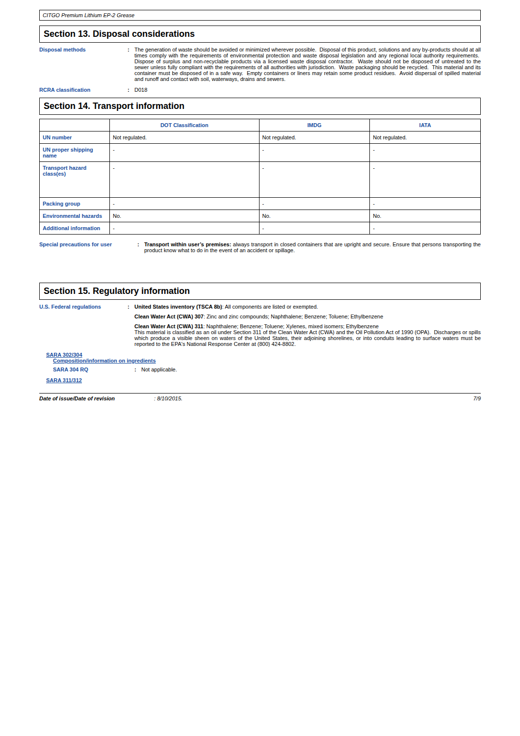CITGO Premium Lithium EP-2 Grease
Section 13. Disposal considerations
Disposal methods
:
The generation of waste should be avoided or minimized wherever possible. Disposal of this product, solutions and any by-products should at all times comply with the requirements of environmental protection and waste disposal legislation and any regional local authority requirements. Dispose of surplus and non-recyclable products via a licensed waste disposal contractor. Waste should not be disposed of untreated to the sewer unless fully compliant with the requirements of all authorities with jurisdiction. Waste packaging should be recycled. This material and its container must be disposed of in a safe way. Empty containers or liners may retain some product residues. Avoid dispersal of spilled material and runoff and contact with soil, waterways, drains and sewers.
RCRA classification
:
D018
Section 14. Transport information
| | DOT Classification | IMDG | IATA |
| --- | --- | --- | --- |
| UN number | Not regulated. | Not regulated. | Not regulated. |
| UN proper shipping name | - | - | - |
| Transport hazard class(es) | - | - | - |
| Packing group | - | - | - |
| Environmental hazards | No. | No. | No. |
| Additional information | - | - | - |
Special precautions for user
:
Transport within user’s premises: always transport in closed containers that are upright and secure. Ensure that persons transporting the product know what to do in the event of an accident or spillage.
Section 15. Regulatory information
U.S. Federal regulations
:
United States inventory (TSCA 8b): All components are listed or exempted.
Clean Water Act (CWA) 307: Zinc and zinc compounds; Naphthalene; Benzene; Toluene; Ethylbenzene
Clean Water Act (CWA) 311: Naphthalene; Benzene; Toluene; Xylenes, mixed isomers; Ethylbenzene
This material is classified as an oil under Section 311 of the Clean Water Act (CWA) and the Oil Pollution Act of 1990 (OPA). Discharges or spills which produce a visible sheen on waters of the United States, their adjoining shorelines, or into conduits leading to surface waters must be reported to the EPA's National Response Center at (800) 424-8802.
SARA 302/304
Composition/information on ingredients
SARA 304 RQ
:
Not applicable.
SARA 311/312
Date of issue/Date of revision
: 8/10/2015.
7/9